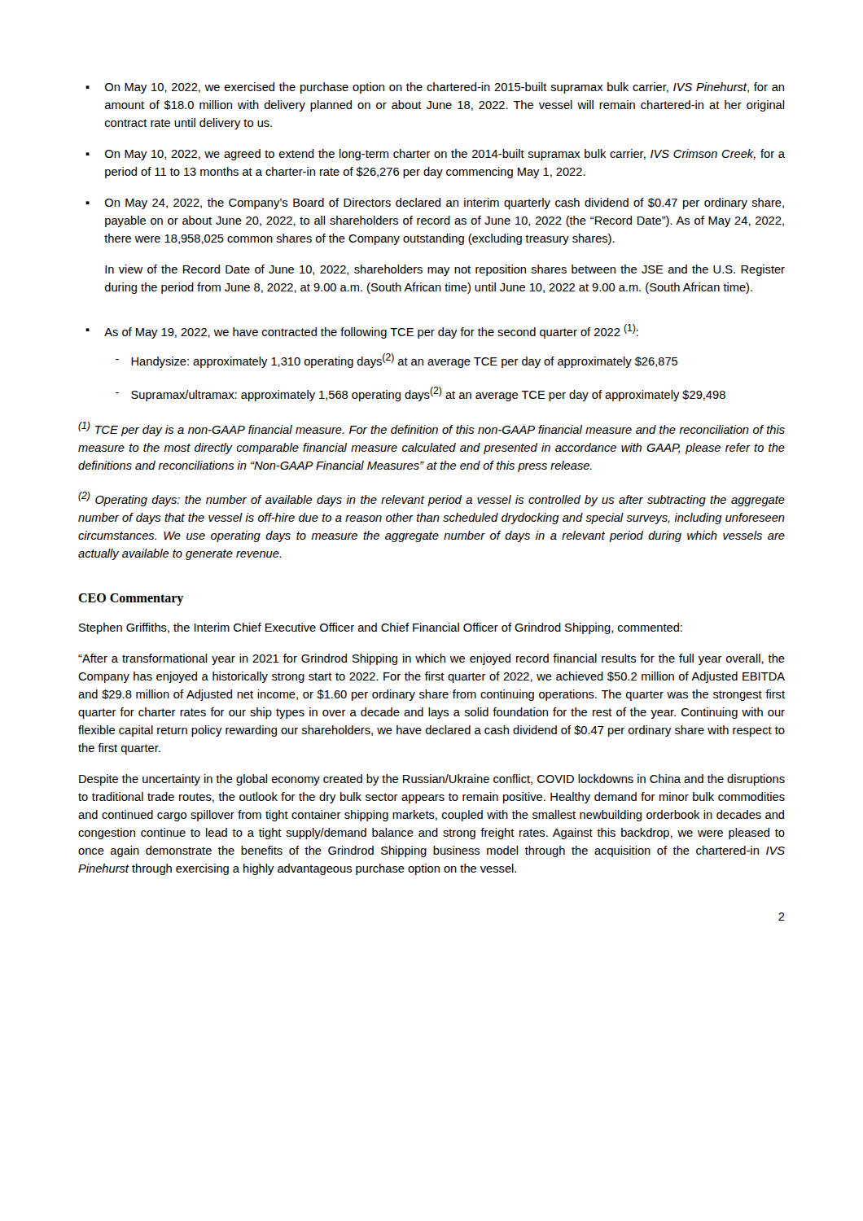On May 10, 2022, we exercised the purchase option on the chartered-in 2015-built supramax bulk carrier, IVS Pinehurst, for an amount of $18.0 million with delivery planned on or about June 18, 2022. The vessel will remain chartered-in at her original contract rate until delivery to us.
On May 10, 2022, we agreed to extend the long-term charter on the 2014-built supramax bulk carrier, IVS Crimson Creek, for a period of 11 to 13 months at a charter-in rate of $26,276 per day commencing May 1, 2022.
On May 24, 2022, the Company’s Board of Directors declared an interim quarterly cash dividend of $0.47 per ordinary share, payable on or about June 20, 2022, to all shareholders of record as of June 10, 2022 (the “Record Date”). As of May 24, 2022, there were 18,958,025 common shares of the Company outstanding (excluding treasury shares).
In view of the Record Date of June 10, 2022, shareholders may not reposition shares between the JSE and the U.S. Register during the period from June 8, 2022, at 9.00 a.m. (South African time) until June 10, 2022 at 9.00 a.m. (South African time).
As of May 19, 2022, we have contracted the following TCE per day for the second quarter of 2022 (1):
Handysize: approximately 1,310 operating days(2) at an average TCE per day of approximately $26,875
Supramax/ultramax: approximately 1,568 operating days(2) at an average TCE per day of approximately $29,498
(1) TCE per day is a non-GAAP financial measure. For the definition of this non-GAAP financial measure and the reconciliation of this measure to the most directly comparable financial measure calculated and presented in accordance with GAAP, please refer to the definitions and reconciliations in “Non-GAAP Financial Measures” at the end of this press release.
(2) Operating days: the number of available days in the relevant period a vessel is controlled by us after subtracting the aggregate number of days that the vessel is off-hire due to a reason other than scheduled drydocking and special surveys, including unforeseen circumstances. We use operating days to measure the aggregate number of days in a relevant period during which vessels are actually available to generate revenue.
CEO Commentary
Stephen Griffiths, the Interim Chief Executive Officer and Chief Financial Officer of Grindrod Shipping, commented:
“After a transformational year in 2021 for Grindrod Shipping in which we enjoyed record financial results for the full year overall, the Company has enjoyed a historically strong start to 2022. For the first quarter of 2022, we achieved $50.2 million of Adjusted EBITDA and $29.8 million of Adjusted net income, or $1.60 per ordinary share from continuing operations. The quarter was the strongest first quarter for charter rates for our ship types in over a decade and lays a solid foundation for the rest of the year. Continuing with our flexible capital return policy rewarding our shareholders, we have declared a cash dividend of $0.47 per ordinary share with respect to the first quarter.
Despite the uncertainty in the global economy created by the Russian/Ukraine conflict, COVID lockdowns in China and the disruptions to traditional trade routes, the outlook for the dry bulk sector appears to remain positive. Healthy demand for minor bulk commodities and continued cargo spillover from tight container shipping markets, coupled with the smallest newbuilding orderbook in decades and congestion continue to lead to a tight supply/demand balance and strong freight rates. Against this backdrop, we were pleased to once again demonstrate the benefits of the Grindrod Shipping business model through the acquisition of the chartered-in IVS Pinehurst through exercising a highly advantageous purchase option on the vessel.
2